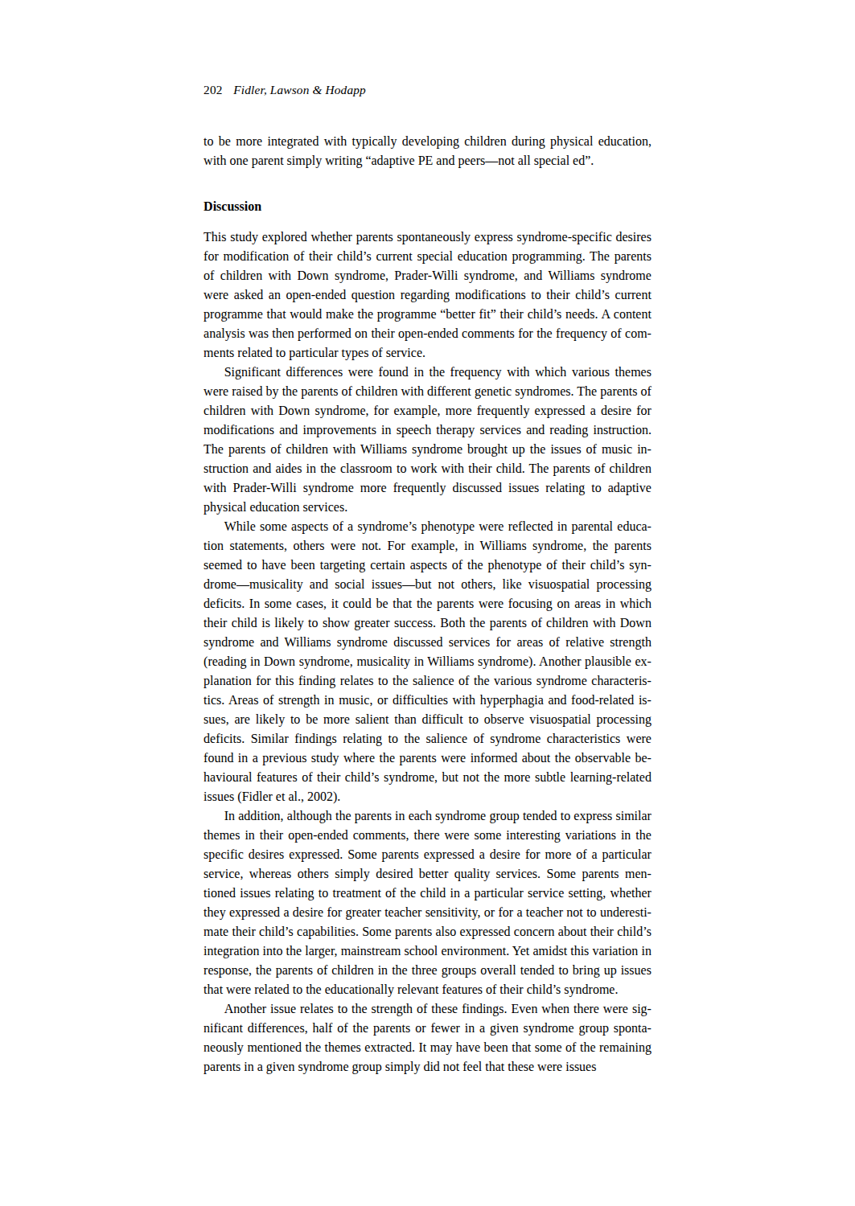202 Fidler, Lawson & Hodapp
to be more integrated with typically developing children during physical education, with one parent simply writing “adaptive PE and peers—not all special ed”.
Discussion
This study explored whether parents spontaneously express syndrome-specific desires for modification of their child’s current special education programming. The parents of children with Down syndrome, Prader-Willi syndrome, and Williams syndrome were asked an open-ended question regarding modifications to their child’s current programme that would make the programme “better fit” their child’s needs. A content analysis was then performed on their open-ended comments for the frequency of comments related to particular types of service.
Significant differences were found in the frequency with which various themes were raised by the parents of children with different genetic syndromes. The parents of children with Down syndrome, for example, more frequently expressed a desire for modifications and improvements in speech therapy services and reading instruction. The parents of children with Williams syndrome brought up the issues of music instruction and aides in the classroom to work with their child. The parents of children with Prader-Willi syndrome more frequently discussed issues relating to adaptive physical education services.
While some aspects of a syndrome’s phenotype were reflected in parental education statements, others were not. For example, in Williams syndrome, the parents seemed to have been targeting certain aspects of the phenotype of their child’s syndrome—musicality and social issues—but not others, like visuospatial processing deficits. In some cases, it could be that the parents were focusing on areas in which their child is likely to show greater success. Both the parents of children with Down syndrome and Williams syndrome discussed services for areas of relative strength (reading in Down syndrome, musicality in Williams syndrome). Another plausible explanation for this finding relates to the salience of the various syndrome characteristics. Areas of strength in music, or difficulties with hyperphagia and food-related issues, are likely to be more salient than difficult to observe visuospatial processing deficits. Similar findings relating to the salience of syndrome characteristics were found in a previous study where the parents were informed about the observable behavioural features of their child’s syndrome, but not the more subtle learning-related issues (Fidler et al., 2002).
In addition, although the parents in each syndrome group tended to express similar themes in their open-ended comments, there were some interesting variations in the specific desires expressed. Some parents expressed a desire for more of a particular service, whereas others simply desired better quality services. Some parents mentioned issues relating to treatment of the child in a particular service setting, whether they expressed a desire for greater teacher sensitivity, or for a teacher not to underestimate their child’s capabilities. Some parents also expressed concern about their child’s integration into the larger, mainstream school environment. Yet amidst this variation in response, the parents of children in the three groups overall tended to bring up issues that were related to the educationally relevant features of their child’s syndrome.
Another issue relates to the strength of these findings. Even when there were significant differences, half of the parents or fewer in a given syndrome group spontaneously mentioned the themes extracted. It may have been that some of the remaining parents in a given syndrome group simply did not feel that these were issues